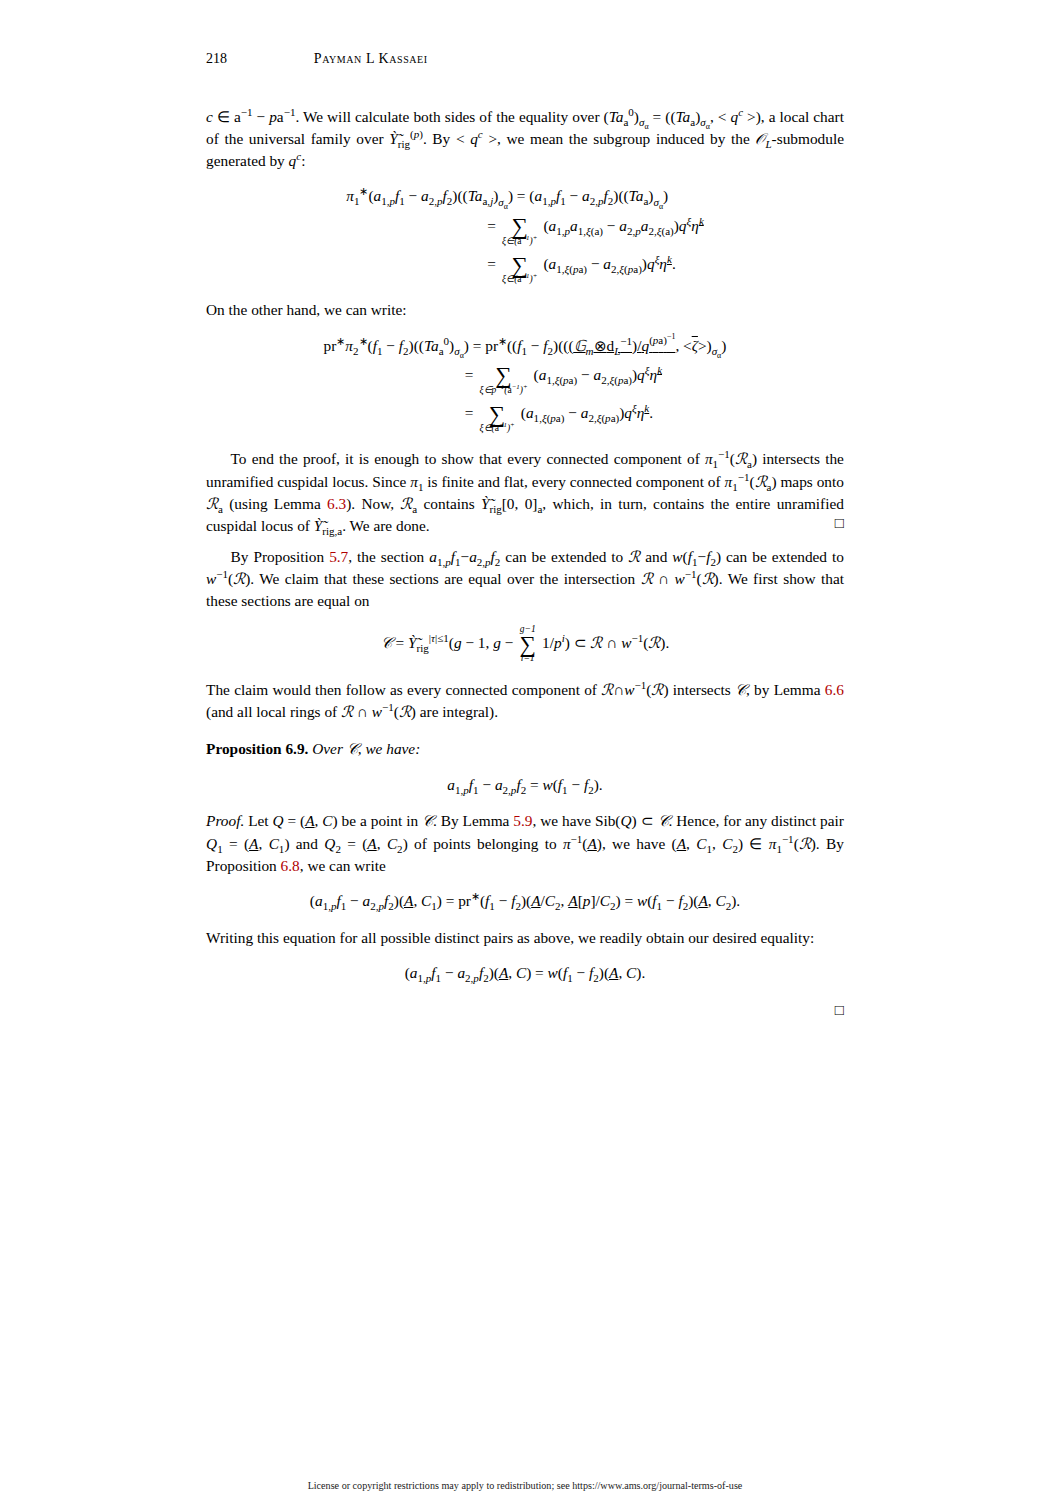218 Payman L Kassaei
c ∈ a−1 − pa−1. We will calculate both sides of the equality over (Taa0)σα = ((Taa)σα, < qc >), a local chart of the universal family over Ỳ̃rig(p). By < qc >, we mean the subgroup induced by the 𝒪L-submodule generated by qc:
π1∗(a1,pf1 − a2,pf2)((Taa,j)σα) = (a1,pf1 − a2,pf2)((Taa)σα) = ∑ξ∈(a−1)+ (a1,pa1,ξ(a) − a2,pa2,ξ(a))qξηk = ∑ξ∈(a−1)+ (a1,ξ(pa) − a2,ξ(pa))qξηk.
On the other hand, we can write:
pr∗π2∗(f1 − f2)((Taa0)σα) = pr∗((f1 − f2)(((𝔾m⊗dL−1)/q(pa)−1, <ζ>)σα) = ∑ξ∈p−1(a−1)+ (a1,ξ(pa) − a2,ξ(pa))qξηk = ∑ξ∈(a−1)+ (a1,ξ(pa) − a2,ξ(pa))qξηk.
To end the proof, it is enough to show that every connected component of π1−1(ℛa) intersects the unramified cuspidal locus. Since π1 is finite and flat, every connected component of π1−1(ℛa) maps onto ℛa (using Lemma 6.3). Now, ℛa contains Ỳ̃rig[0, 0]a, which, in turn, contains the entire unramified cuspidal locus of Ỳ̃rig,a. We are done. □
By Proposition 5.7, the section a1,pf1−a2,pf2 can be extended to ℛ and w(f1−f2) can be extended to w−1(ℛ). We claim that these sections are equal over the intersection ℛ ∩ w−1(ℛ). We first show that these sections are equal on
𝒞 = Ỳ̃rig|τ|≤1(g − 1, g − g−1∑i=1 1/pi) ⊂ ℛ ∩ w−1(ℛ).
The claim would then follow as every connected component of ℛ∩w−1(ℛ) intersects 𝒞, by Lemma 6.6 (and all local rings of ℛ ∩ w−1(ℛ) are integral).
Proposition 6.9. Over 𝒞, we have:
a1,pf1 − a2,pf2 = w(f1 − f2).
Proof. Let Q = (A, C) be a point in 𝒞. By Lemma 5.9, we have Sib(Q) ⊂ 𝒞. Hence, for any distinct pair Q1 = (A, C1) and Q2 = (A, C2) of points belonging to π−1(A), we have (A, C1, C2) ∈ π1−1(ℛ). By Proposition 6.8, we can write
(a1,pf1 − a2,pf2)(A, C1) = pr∗(f1 − f2)(A/C2, A[p]/C2) = w(f1 − f2)(A, C2).
Writing this equation for all possible distinct pairs as above, we readily obtain our desired equality:
(a1,pf1 − a2,pf2)(A, C) = w(f1 − f2)(A, C).
□
License or copyright restrictions may apply to redistribution; see https://www.ams.org/journal-terms-of-use